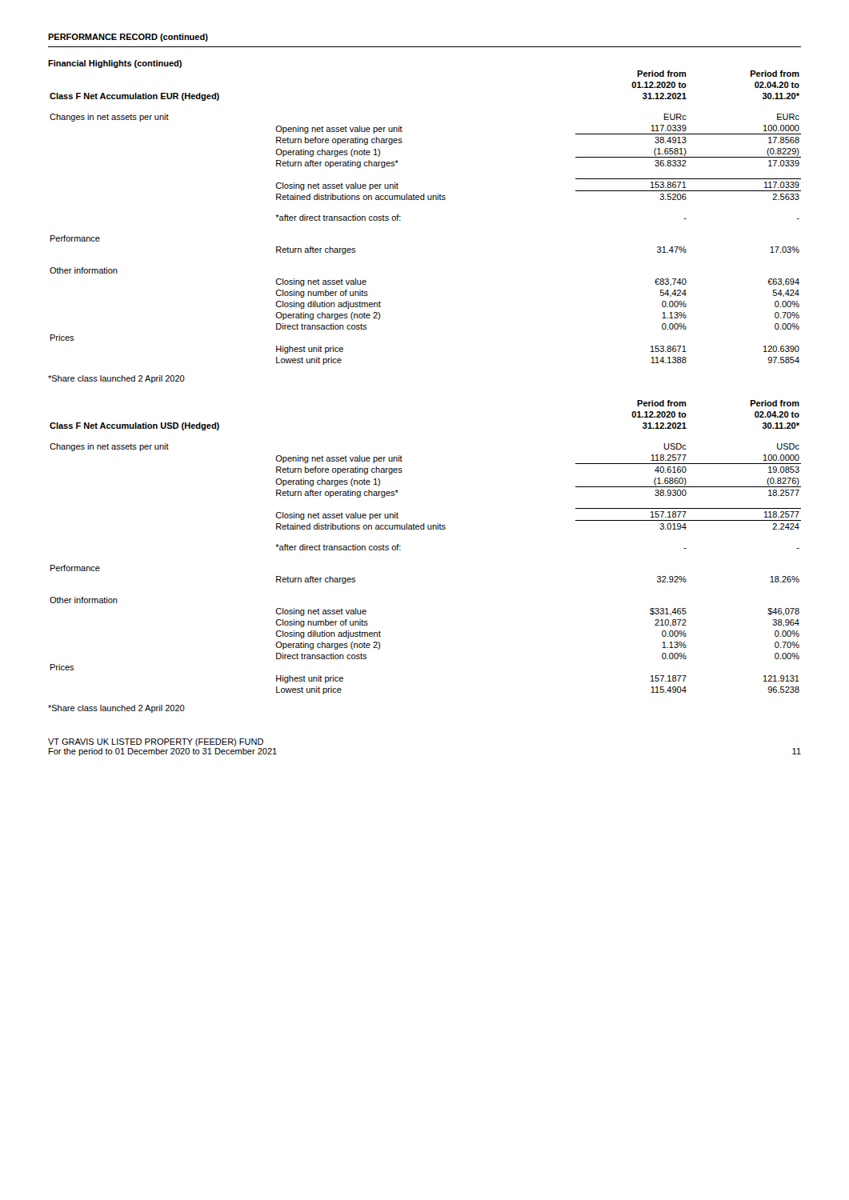PERFORMANCE RECORD (continued)
Financial Highlights (continued)
| | | Period from | Period from |
| | | 01.12.2020 to | 02.04.20 to |
| Class F Net Accumulation EUR (Hedged) | 31.12.2021 | 30.11.20* |
| Changes in net assets per unit | | EURc | EURc |
| | Opening net asset value per unit | 117.0339 | 100.0000 |
| | Return before operating charges | 38.4913 | 17.8568 |
| | Operating charges (note 1) | (1.6581) | (0.8229) |
| | Return after operating charges* | 36.8332 | 17.0339 |
| | Closing net asset value per unit | 153.8671 | 117.0339 |
| | Retained distributions on accumulated units | 3.5206 | 2.5633 |
| | *after direct transaction costs of: | - | - |
| Performance | | | |
| | Return after charges | 31.47% | 17.03% |
| Other information | | | |
| | Closing net asset value | €83,740 | €63,694 |
| | Closing number of units | 54,424 | 54,424 |
| | Closing dilution adjustment | 0.00% | 0.00% |
| | Operating charges (note 2) | 1.13% | 0.70% |
| | Direct transaction costs | 0.00% | 0.00% |
| Prices | | | |
| | Highest unit price | 153.8671 | 120.6390 |
| | Lowest unit price | 114.1388 | 97.5854 |
*Share class launched 2 April 2020
| | | Period from | Period from |
| | | 01.12.2020 to | 02.04.20 to |
| Class F Net Accumulation USD (Hedged) | 31.12.2021 | 30.11.20* |
| Changes in net assets per unit | | USDc | USDc |
| | Opening net asset value per unit | 118.2577 | 100.0000 |
| | Return before operating charges | 40.6160 | 19.0853 |
| | Operating charges (note 1) | (1.6860) | (0.8276) |
| | Return after operating charges* | 38.9300 | 18.2577 |
| | Closing net asset value per unit | 157.1877 | 118.2577 |
| | Retained distributions on accumulated units | 3.0194 | 2.2424 |
| | *after direct transaction costs of: | - | - |
| Performance | | | |
| | Return after charges | 32.92% | 18.26% |
| Other information | | | |
| | Closing net asset value | $331,465 | $46,078 |
| | Closing number of units | 210,872 | 38,964 |
| | Closing dilution adjustment | 0.00% | 0.00% |
| | Operating charges (note 2) | 1.13% | 0.70% |
| | Direct transaction costs | 0.00% | 0.00% |
| Prices | | | |
| | Highest unit price | 157.1877 | 121.9131 |
| | Lowest unit price | 115.4904 | 96.5238 |
*Share class launched 2 April 2020
VT GRAVIS UK LISTED PROPERTY (FEEDER) FUND
For the period to 01 December 2020 to 31 December 2021 11